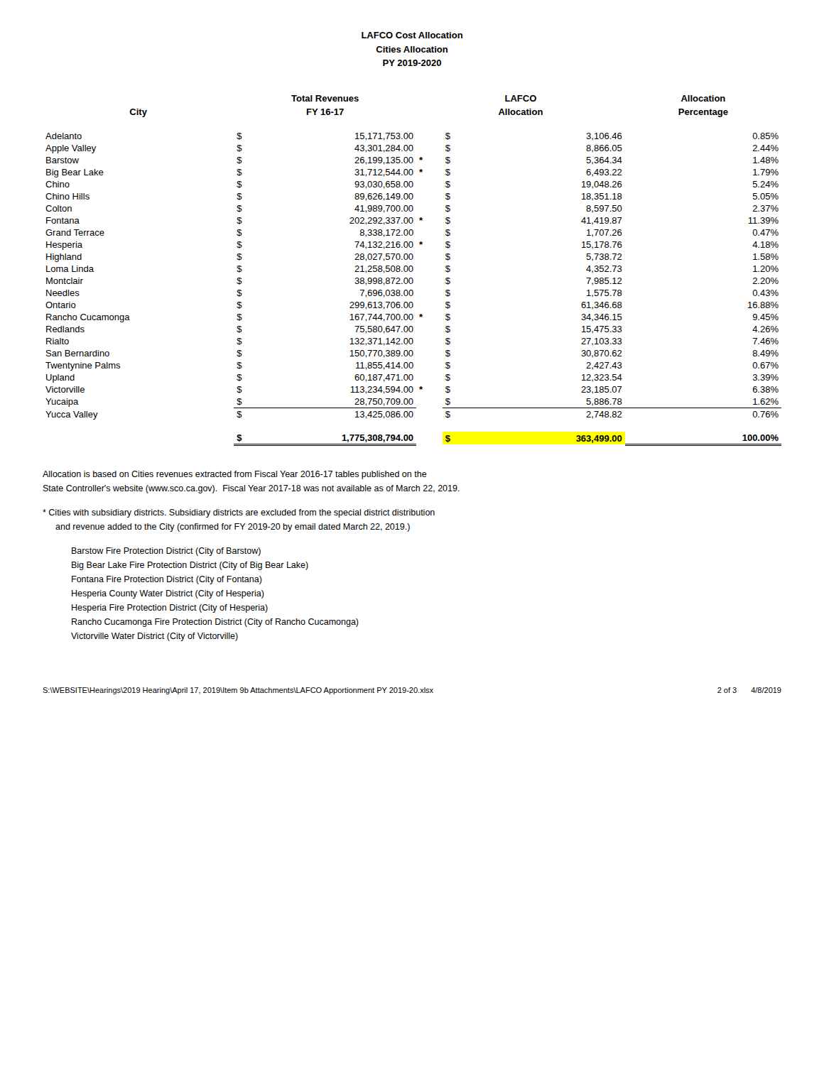LAFCO Cost Allocation
Cities Allocation
PY 2019-2020
| | Total Revenues | LAFCO | Allocation |
| --- | --- | --- | --- |
| City | FY 16-17 | Allocation | Percentage |
| Adelanto | $ | 15,171,753.00 | | $ | 3,106.46 | 0.85% |
| Apple Valley | $ | 43,301,284.00 | | $ | 8,866.05 | 2.44% |
| Barstow | $ | 26,199,135.00 | * | $ | 5,364.34 | 1.48% |
| Big Bear Lake | $ | 31,712,544.00 | * | $ | 6,493.22 | 1.79% |
| Chino | $ | 93,030,658.00 | | $ | 19,048.26 | 5.24% |
| Chino Hills | $ | 89,626,149.00 | | $ | 18,351.18 | 5.05% |
| Colton | $ | 41,989,700.00 | | $ | 8,597.50 | 2.37% |
| Fontana | $ | 202,292,337.00 | * | $ | 41,419.87 | 11.39% |
| Grand Terrace | $ | 8,338,172.00 | | $ | 1,707.26 | 0.47% |
| Hesperia | $ | 74,132,216.00 | * | $ | 15,178.76 | 4.18% |
| Highland | $ | 28,027,570.00 | | $ | 5,738.72 | 1.58% |
| Loma Linda | $ | 21,258,508.00 | | $ | 4,352.73 | 1.20% |
| Montclair | $ | 38,998,872.00 | | $ | 7,985.12 | 2.20% |
| Needles | $ | 7,696,038.00 | | $ | 1,575.78 | 0.43% |
| Ontario | $ | 299,613,706.00 | | $ | 61,346.68 | 16.88% |
| Rancho Cucamonga | $ | 167,744,700.00 | * | $ | 34,346.15 | 9.45% |
| Redlands | $ | 75,580,647.00 | | $ | 15,475.33 | 4.26% |
| Rialto | $ | 132,371,142.00 | | $ | 27,103.33 | 7.46% |
| San Bernardino | $ | 150,770,389.00 | | $ | 30,870.62 | 8.49% |
| Twentynine Palms | $ | 11,855,414.00 | | $ | 2,427.43 | 0.67% |
| Upland | $ | 60,187,471.00 | | $ | 12,323.54 | 3.39% |
| Victorville | $ | 113,234,594.00 | * | $ | 23,185.07 | 6.38% |
| Yucaipa | $ | 28,750,709.00 | | $ | 5,886.78 | 1.62% |
| Yucca Valley | $ | 13,425,086.00 | | $ | 2,748.82 | 0.76% |
| | $ | 1,775,308,794.00 | | $ | 363,499.00 | 100.00% |
Allocation is based on Cities revenues extracted from Fiscal Year 2016-17 tables published on the
State Controller's website (www.sco.ca.gov). Fiscal Year 2017-18 was not available as of March 22, 2019.
* Cities with subsidiary districts. Subsidiary districts are excluded from the special district distribution
and revenue added to the City (confirmed for FY 2019-20 by email dated March 22, 2019.)
Barstow Fire Protection District (City of Barstow)
Big Bear Lake Fire Protection District (City of Big Bear Lake)
Fontana Fire Protection District (City of Fontana)
Hesperia County Water District (City of Hesperia)
Hesperia Fire Protection District (City of Hesperia)
Rancho Cucamonga Fire Protection District (City of Rancho Cucamonga)
Victorville Water District (City of Victorville)
S:\WEBSITE\Hearings\2019 Hearing\April 17, 2019\Item 9b Attachments\LAFCO Apportionment PY 2019-20.xlsx
2 of 3
4/8/2019